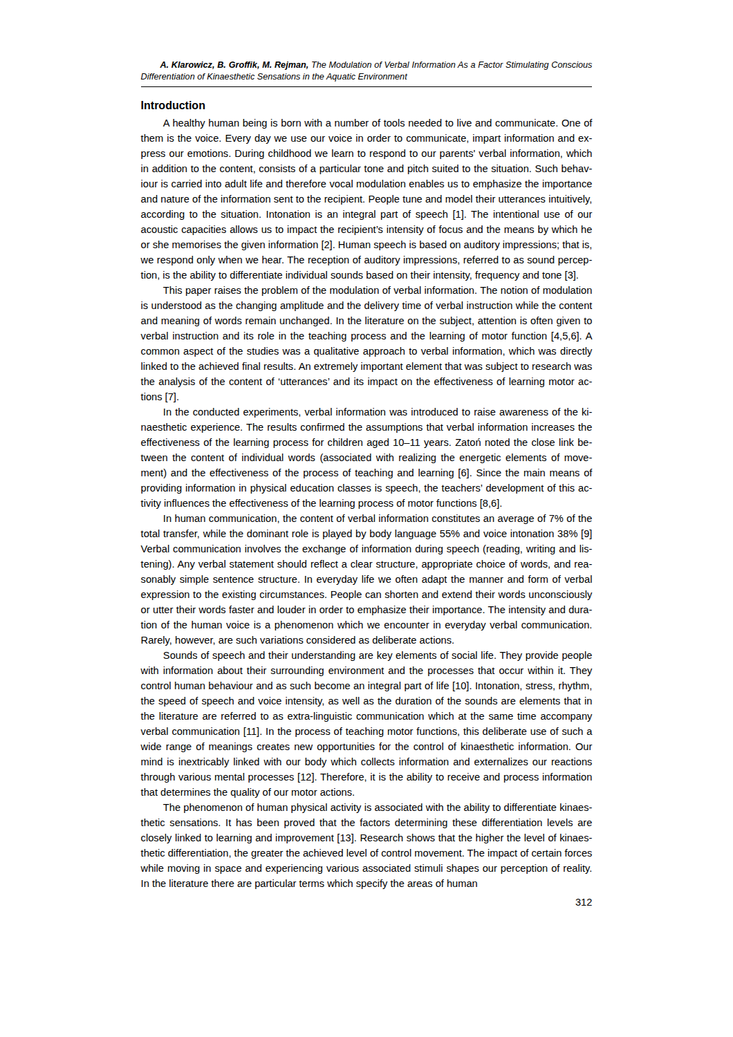A. Klarowicz, B. Groffik, M. Rejman, The Modulation of Verbal Information As a Factor Stimulating Conscious Differentiation of Kinaesthetic Sensations in the Aquatic Environment
Introduction
A healthy human being is born with a number of tools needed to live and communicate. One of them is the voice. Every day we use our voice in order to communicate, impart information and express our emotions. During childhood we learn to respond to our parents' verbal information, which in addition to the content, consists of a particular tone and pitch suited to the situation. Such behaviour is carried into adult life and therefore vocal modulation enables us to emphasize the importance and nature of the information sent to the recipient. People tune and model their utterances intuitively, according to the situation. Intonation is an integral part of speech [1]. The intentional use of our acoustic capacities allows us to impact the recipient’s intensity of focus and the means by which he or she memorises the given information [2]. Human speech is based on auditory impressions; that is, we respond only when we hear. The reception of auditory impressions, referred to as sound perception, is the ability to differentiate individual sounds based on their intensity, frequency and tone [3].
This paper raises the problem of the modulation of verbal information. The notion of modulation is understood as the changing amplitude and the delivery time of verbal instruction while the content and meaning of words remain unchanged. In the literature on the subject, attention is often given to verbal instruction and its role in the teaching process and the learning of motor function [4,5,6]. A common aspect of the studies was a qualitative approach to verbal information, which was directly linked to the achieved final results. An extremely important element that was subject to research was the analysis of the content of ‘utterances’ and its impact on the effectiveness of learning motor actions [7].
In the conducted experiments, verbal information was introduced to raise awareness of the kinaesthetic experience. The results confirmed the assumptions that verbal information increases the effectiveness of the learning process for children aged 10–11 years. Zatoń noted the close link between the content of individual words (associated with realizing the energetic elements of movement) and the effectiveness of the process of teaching and learning [6]. Since the main means of providing information in physical education classes is speech, the teachers’ development of this activity influences the effectiveness of the learning process of motor functions [8,6].
In human communication, the content of verbal information constitutes an average of 7% of the total transfer, while the dominant role is played by body language 55% and voice intonation 38% [9] Verbal communication involves the exchange of information during speech (reading, writing and listening). Any verbal statement should reflect a clear structure, appropriate choice of words, and reasonably simple sentence structure. In everyday life we often adapt the manner and form of verbal expression to the existing circumstances. People can shorten and extend their words unconsciously or utter their words faster and louder in order to emphasize their importance. The intensity and duration of the human voice is a phenomenon which we encounter in everyday verbal communication. Rarely, however, are such variations considered as deliberate actions.
Sounds of speech and their understanding are key elements of social life. They provide people with information about their surrounding environment and the processes that occur within it. They control human behaviour and as such become an integral part of life [10]. Intonation, stress, rhythm, the speed of speech and voice intensity, as well as the duration of the sounds are elements that in the literature are referred to as extra-linguistic communication which at the same time accompany verbal communication [11]. In the process of teaching motor functions, this deliberate use of such a wide range of meanings creates new opportunities for the control of kinaesthetic information. Our mind is inextricably linked with our body which collects information and externalizes our reactions through various mental processes [12]. Therefore, it is the ability to receive and process information that determines the quality of our motor actions.
The phenomenon of human physical activity is associated with the ability to differentiate kinaesthetic sensations. It has been proved that the factors determining these differentiation levels are closely linked to learning and improvement [13]. Research shows that the higher the level of kinaesthetic differentiation, the greater the achieved level of control movement. The impact of certain forces while moving in space and experiencing various associated stimuli shapes our perception of reality. In the literature there are particular terms which specify the areas of human
312